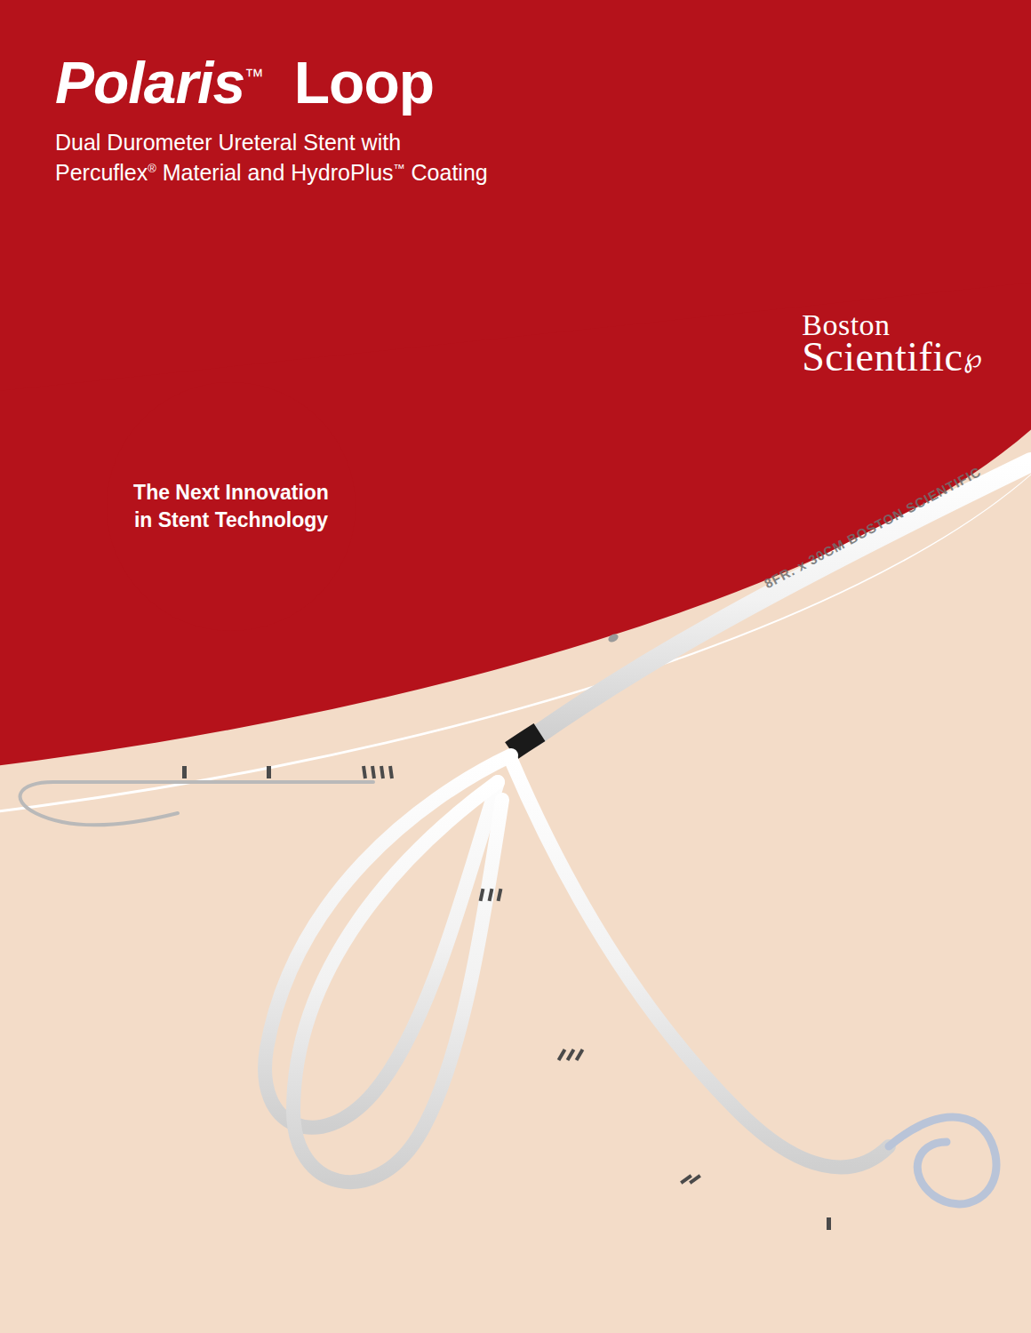Polaris™ Loop
Dual Durometer Ureteral Stent with
Percuflex® Material and HydroPlus™ Coating
Boston Scientific℘
The Next Innovation
in Stent Technology
8FR. x 30CM BOSTON SCIENTIFIC